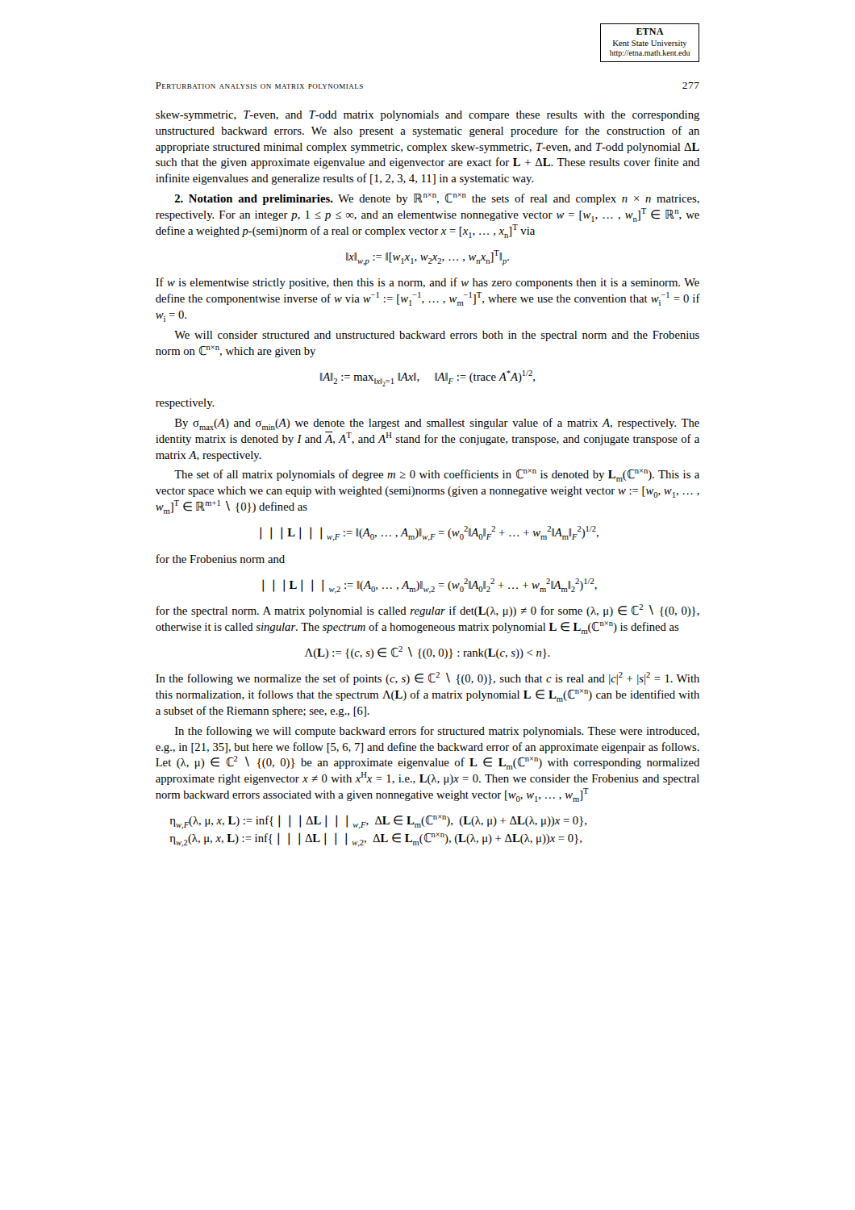ETNA
Kent State University
http://etna.math.kent.edu
Perturbation analysis on matrix polynomials 277
skew-symmetric, T-even, and T-odd matrix polynomials and compare these results with the corresponding unstructured backward errors. We also present a systematic general procedure for the construction of an appropriate structured minimal complex symmetric, complex skew-symmetric, T-even, and T-odd polynomial ΔL such that the given approximate eigenvalue and eigenvector are exact for L + ΔL. These results cover finite and infinite eigenvalues and generalize results of [1, 2, 3, 4, 11] in a systematic way.
2. Notation and preliminaries. We denote by ℝn×n, ℂn×n the sets of real and complex n × n matrices, respectively. For an integer p, 1 ≤ p ≤ ∞, and an elementwise nonnegative vector w = [w1, … , wn]T ∈ ℝn, we define a weighted p-(semi)norm of a real or complex vector x = [x1, … , xn]T via
‖x‖w,p := ‖[w1x1, w2x2, … , wnxn]T‖p.
If w is elementwise strictly positive, then this is a norm, and if w has zero components then it is a seminorm. We define the componentwise inverse of w via w−1 := [w1−1, … , wm−1]T, where we use the convention that wi−1 = 0 if wi = 0.
We will consider structured and unstructured backward errors both in the spectral norm and the Frobenius norm on ℂn×n, which are given by
‖A‖2 := max‖x‖2=1 ‖Ax‖, ‖A‖F := (trace A*A)1/2,
respectively.
By σmax(A) and σmin(A) we denote the largest and smallest singular value of a matrix A, respectively. The identity matrix is denoted by I and A, AT, and AH stand for the conjugate, transpose, and conjugate transpose of a matrix A, respectively.
The set of all matrix polynomials of degree m ≥ 0 with coefficients in ℂn×n is denoted by Lm(ℂn×n). This is a vector space which we can equip with weighted (semi)norms (given a nonnegative weight vector w := [w0, w1, … , wm]T ∈ ℝm+1 ∖ {0}) defined as
❘❘❘L❘❘❘w,F := ‖(A0, … , Am)‖w,F = (w02‖A0‖F2 + … + wm2‖Am‖F2)1/2,
for the Frobenius norm and
❘❘❘L❘❘❘w,2 := ‖(A0, … , Am)‖w,2 = (w02‖A0‖22 + … + wm2‖Am‖22)1/2,
for the spectral norm. A matrix polynomial is called regular if det(L(λ, μ)) ≠ 0 for some (λ, μ) ∈ ℂ2 ∖ {(0, 0)}, otherwise it is called singular. The spectrum of a homogeneous matrix polynomial L ∈ Lm(ℂn×n) is defined as
Λ(L) := {(c, s) ∈ ℂ2 ∖ {(0, 0)} : rank(L(c, s)) < n}.
In the following we normalize the set of points (c, s) ∈ ℂ2 ∖ {(0, 0)}, such that c is real and |c|2 + |s|2 = 1. With this normalization, it follows that the spectrum Λ(L) of a matrix polynomial L ∈ Lm(ℂn×n) can be identified with a subset of the Riemann sphere; see, e.g., [6].
In the following we will compute backward errors for structured matrix polynomials. These were introduced, e.g., in [21, 35], but here we follow [5, 6, 7] and define the backward error of an approximate eigenpair as follows. Let (λ, μ) ∈ ℂ2 ∖ {(0, 0)} be an approximate eigenvalue of L ∈ Lm(ℂn×n) with corresponding normalized approximate right eigenvector x ≠ 0 with xHx = 1, i.e., L(λ, μ)x = 0. Then we consider the Frobenius and spectral norm backward errors associated with a given nonnegative weight vector [w0, w1, … , wm]T
ηw,F(λ, μ, x, L) := inf{❘❘❘ΔL❘❘❘w,F, ΔL ∈ Lm(ℂn×n), (L(λ, μ) + ΔL(λ, μ))x = 0},
ηw,2(λ, μ, x, L) := inf{❘❘❘ΔL❘❘❘w,2, ΔL ∈ Lm(ℂn×n), (L(λ, μ) + ΔL(λ, μ))x = 0},